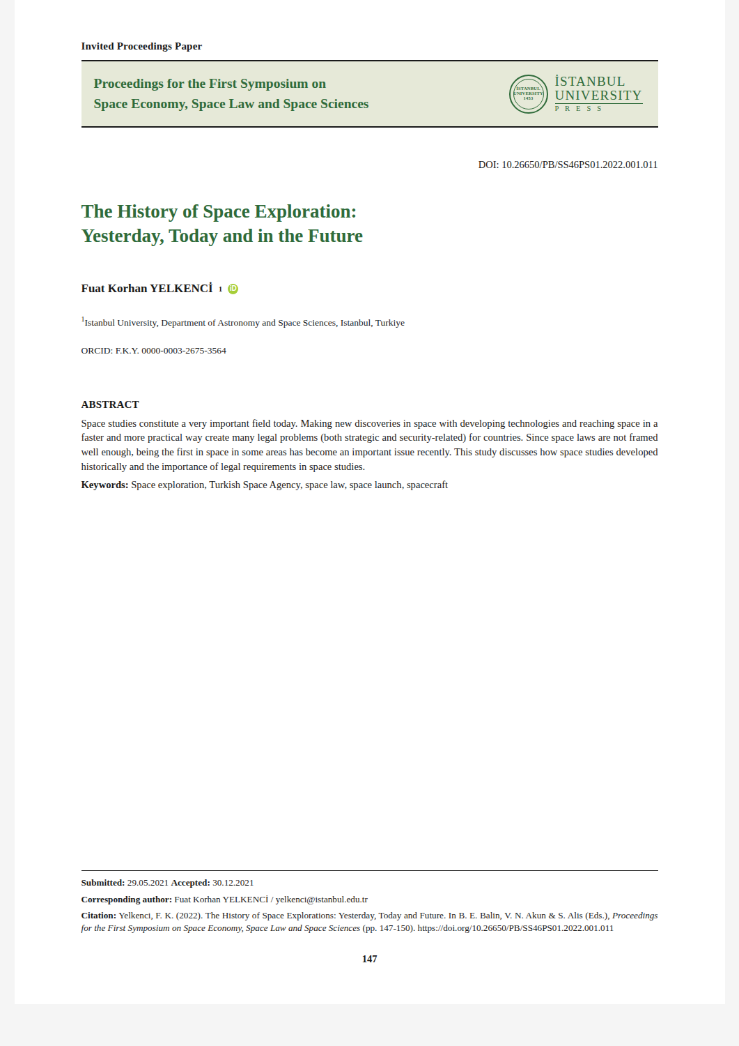Invited Proceedings Paper
Proceedings for the First Symposium on
Space Economy, Space Law and Space Sciences
İSTANBUL
UNIVERSITY
1453
İSTANBUL
UNIVERSITY
P R E S S
DOI: 10.26650/PB/SS46PS01.2022.001.011
The History of Space Exploration:
Yesterday, Today and in the Future
Fuat Korhan YELKENCİ1 iD
1Istanbul University, Department of Astronomy and Space Sciences, Istanbul, Turkiye
ORCID: F.K.Y. 0000-0003-2675-3564
ABSTRACT
Space studies constitute a very important field today. Making new discoveries in space with developing technologies and reaching space in a faster and more practical way create many legal problems (both strategic and security-related) for countries. Since space laws are not framed well enough, being the first in space in some areas has become an important issue recently. This study discusses how space studies developed historically and the importance of legal requirements in space studies.
Keywords: Space exploration, Turkish Space Agency, space law, space launch, spacecraft
Submitted: 29.05.2021 Accepted: 30.12.2021
Corresponding author: Fuat Korhan YELKENCİ / yelkenci@istanbul.edu.tr
Citation: Yelkenci, F. K. (2022). The History of Space Explorations: Yesterday, Today and Future. In B. E. Balin, V. N. Akun & S. Alis (Eds.), Proceedings for the First Symposium on Space Economy, Space Law and Space Sciences (pp. 147-150). https://doi.org/10.26650/PB/SS46PS01.2022.001.011
147